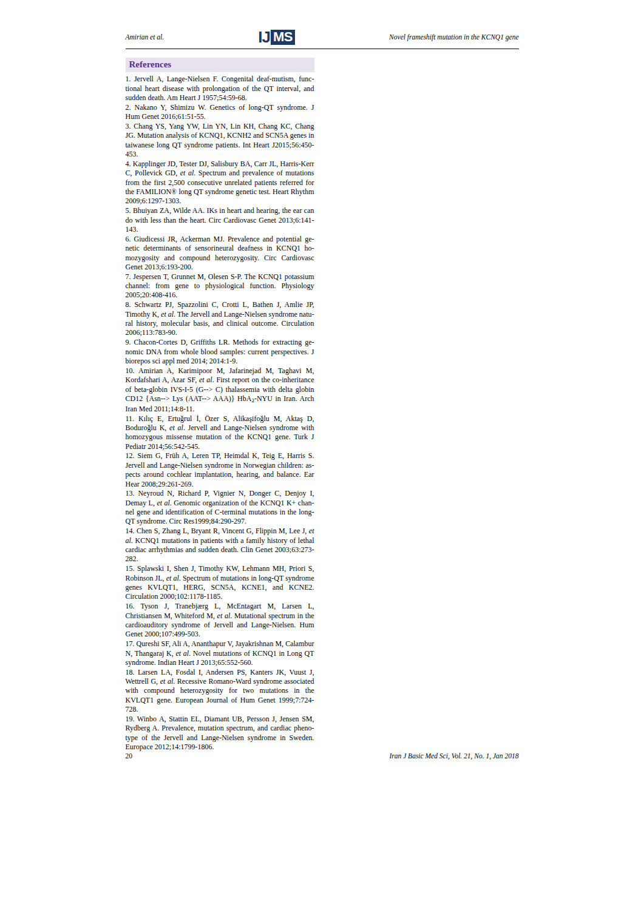Amirian et al.
IJ MS
Novel frameshift mutation in the KCNQ1 gene
References
1. Jervell A, Lange-Nielsen F. Congenital deaf-mutism, functional heart disease with prolongation of the QT interval, and sudden death. Am Heart J 1957;54:59-68.
2. Nakano Y, Shimizu W. Genetics of long-QT syndrome. J Hum Genet 2016;61:51-55.
3. Chang YS, Yang YW, Lin YN, Lin KH, Chang KC, Chang JG. Mutation analysis of KCNQ1, KCNH2 and SCN5A genes in taiwanese long QT syndrome patients. Int Heart J2015;56:450-453.
4. Kapplinger JD, Tester DJ, Salisbury BA, Carr JL, Harris-Kerr C, Pollevick GD, et al. Spectrum and prevalence of mutations from the first 2,500 consecutive unrelated patients referred for the FAMILION® long QT syndrome genetic test. Heart Rhythm 2009;6:1297-1303.
5. Bhuiyan ZA, Wilde AA. IKs in heart and hearing, the ear can do with less than the heart. Circ Cardiovasc Genet 2013;6:141-143.
6. Giudicessi JR, Ackerman MJ. Prevalence and potential genetic determinants of sensorineural deafness in KCNQ1 homozygosity and compound heterozygosity. Circ Cardiovasc Genet 2013;6:193-200.
7. Jespersen T, Grunnet M, Olesen S-P. The KCNQ1 potassium channel: from gene to physiological function. Physiology 2005;20:408-416.
8. Schwartz PJ, Spazzolini C, Crotti L, Bathen J, Amlie JP, Timothy K, et al. The Jervell and Lange-Nielsen syndrome natural history, molecular basis, and clinical outcome. Circulation 2006;113:783-90.
9. Chacon-Cortes D, Griffiths LR. Methods for extracting genomic DNA from whole blood samples: current perspectives. J biorepos sci appl med 2014; 2014:1-9.
10. Amirian A, Karimipoor M, Jafarinejad M, Taghavi M, Kordafshari A, Azar SF, et al. First report on the co-inheritance of beta-globin IVS-I-5 (G--> C) thalassemia with delta globin CD12 {Asn--> Lys (AAT--> AAA)} HbA2-NYU in Iran. Arch Iran Med 2011;14:8-11.
11. Kılıç E, Ertuğrul İ, Özer S, Alikaşifoğlu M, Aktaş D, Boduroğlu K, et al. Jervell and Lange-Nielsen syndrome with homozygous missense mutation of the KCNQ1 gene. Turk J Pediatr 2014;56:542-545.
12. Siem G, Früh A, Leren TP, Heimdal K, Teig E, Harris S. Jervell and Lange-Nielsen syndrome in Norwegian children: aspects around cochlear implantation, hearing, and balance. Ear Hear 2008;29:261-269.
13. Neyroud N, Richard P, Vignier N, Donger C, Denjoy I, Demay L, et al. Genomic organization of the KCNQ1 K+ channel gene and identification of C-terminal mutations in the long-QT syndrome. Circ Res1999;84:290-297.
14. Chen S, Zhang L, Bryant R, Vincent G, Flippin M, Lee J, et al. KCNQ1 mutations in patients with a family history of lethal cardiac arrhythmias and sudden death. Clin Genet 2003;63:273-282.
15. Splawski I, Shen J, Timothy KW, Lehmann MH, Priori S, Robinson JL, et al. Spectrum of mutations in long-QT syndrome genes KVLQT1, HERG, SCN5A, KCNE1, and KCNE2. Circulation 2000;102:1178-1185.
16. Tyson J, Tranebjærg L, McEntagart M, Larsen L, Christiansen M, Whiteford M, et al. Mutational spectrum in the cardioauditory syndrome of Jervell and Lange-Nielsen. Hum Genet 2000;107:499-503.
17. Qureshi SF, Ali A, Ananthapur V, Jayakrishnan M, Calambur N, Thangaraj K, et al. Novel mutations of KCNQ1 in Long QT syndrome. Indian Heart J 2013;65:552-560.
18. Larsen LA, Fosdal I, Andersen PS, Kanters JK, Vuust J, Wettrell G, et al. Recessive Romano-Ward syndrome associated with compound heterozygosity for two mutations in the KVLQT1 gene. European Journal of Hum Genet 1999;7:724-728.
19. Winbo A, Stattin EL, Diamant UB, Persson J, Jensen SM, Rydberg A. Prevalence, mutation spectrum, and cardiac phenotype of the Jervell and Lange-Nielsen syndrome in Sweden. Europace 2012;14:1799-1806.
20
Iran J Basic Med Sci, Vol. 21, No. 1, Jan 2018